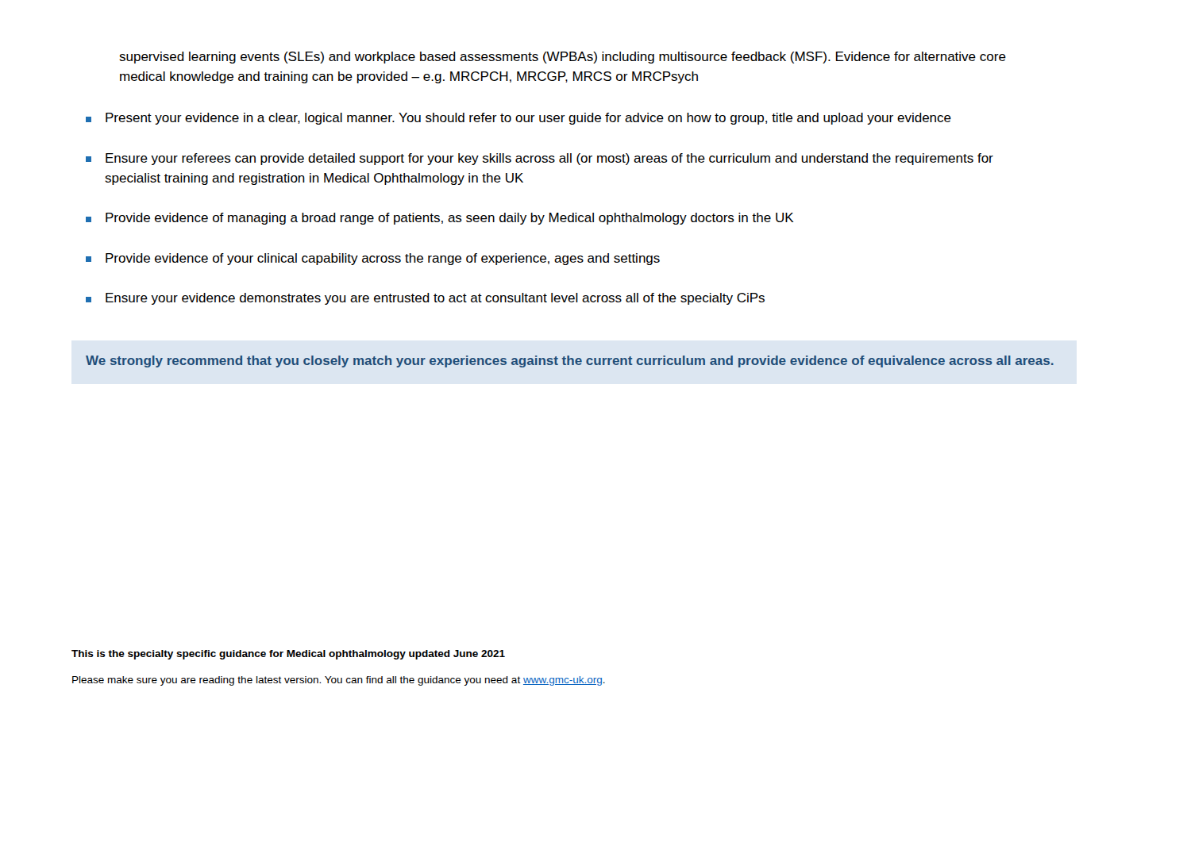supervised learning events (SLEs) and workplace based assessments (WPBAs) including multisource feedback (MSF). Evidence for alternative core medical knowledge and training can be provided – e.g. MRCPCH, MRCGP, MRCS or MRCPsych
Present your evidence in a clear, logical manner. You should refer to our user guide for advice on how to group, title and upload your evidence
Ensure your referees can provide detailed support for your key skills across all (or most) areas of the curriculum and understand the requirements for specialist training and registration in Medical Ophthalmology in the UK
Provide evidence of managing a broad range of patients, as seen daily by Medical ophthalmology doctors in the UK
Provide evidence of your clinical capability across the range of experience, ages and settings
Ensure your evidence demonstrates you are entrusted to act at consultant level across all of the specialty CiPs
We strongly recommend that you closely match your experiences against the current curriculum and provide evidence of equivalence across all areas.
This is the specialty specific guidance for Medical ophthalmology updated June 2021
Please make sure you are reading the latest version. You can find all the guidance you need at www.gmc-uk.org.